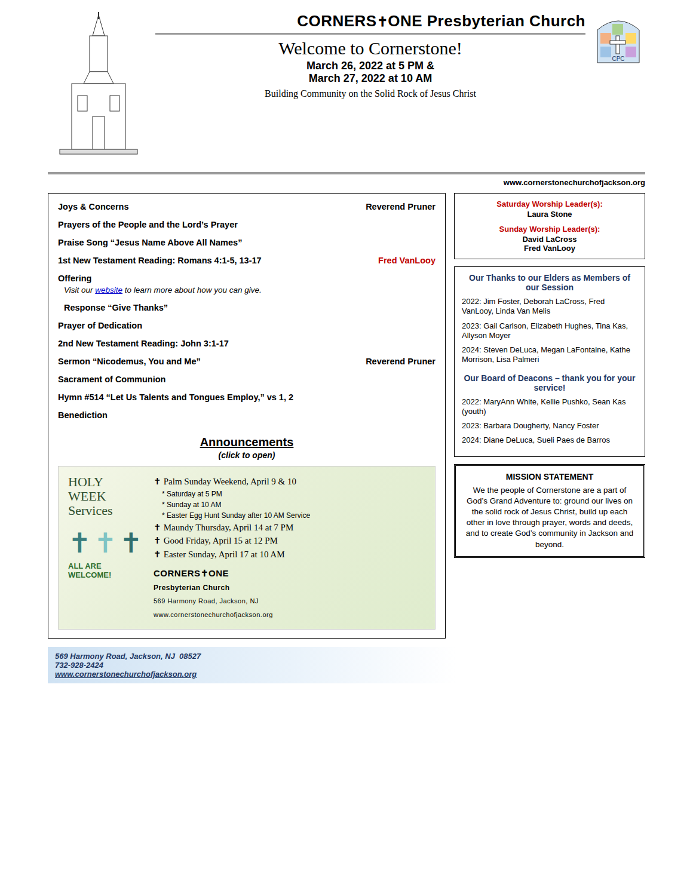CORNERS✝ONE Presbyterian Church
Welcome to Cornerstone!
March 26, 2022 at 5 PM &
March 27, 2022 at 10 AM
Building Community on the Solid Rock of Jesus Christ
CPC
www.cornerstonechurchofjackson.org
Joys & Concerns Reverend Pruner
Prayers of the People and the Lord’s Prayer
Praise Song “Jesus Name Above All Names”
1st New Testament Reading: Romans 4:1-5, 13-17 Fred VanLooy
Offering
Visit our website to learn more about how you can give.
Response “Give Thanks”
Prayer of Dedication
2nd New Testament Reading: John 3:1-17
Sermon “Nicodemus, You and Me”Reverend Pruner
Sacrament of Communion
Hymn #514 “Let Us Talents and Tongues Employ,” vs 1, 2
Benediction
Announcements
(click to open)
HOLY
WEEK
Services
✝✝✝
ALL ARE WELCOME!
✝ Palm Sunday Weekend, April 9 & 10
* Saturday at 5 PM
* Sunday at 10 AM
* Easter Egg Hunt Sunday after 10 AM Service
✝ Maundy Thursday, April 14 at 7 PM
✝ Good Friday, April 15 at 12 PM
✝ Easter Sunday, April 17 at 10 AM
CORNERS✝ONE
Presbyterian Church
569 Harmony Road, Jackson, NJ
www.cornerstonechurchofjackson.org
Saturday Worship Leader(s):
Laura Stone
Sunday Worship Leader(s):
David LaCross
Fred VanLooy
Our Thanks to our Elders as Members of our Session
2022: Jim Foster, Deborah LaCross, Fred VanLooy, Linda Van Melis
2023: Gail Carlson, Elizabeth Hughes, Tina Kas, Allyson Moyer
2024: Steven DeLuca, Megan LaFontaine, Kathe Morrison, Lisa Palmeri
Our Board of Deacons – thank you for your service!
2022: MaryAnn White, Kellie Pushko, Sean Kas (youth)
2023: Barbara Dougherty, Nancy Foster
2024: Diane DeLuca, Sueli Paes de Barros
MISSION STATEMENT
We the people of Cornerstone are a part of God’s Grand Adventure to: ground our lives on the solid rock of Jesus Christ, build up each other in love through prayer, words and deeds, and to create God’s community in Jackson and beyond.
569 Harmony Road, Jackson, NJ 08527
732-928-2424
www.cornerstonechurchofjackson.org